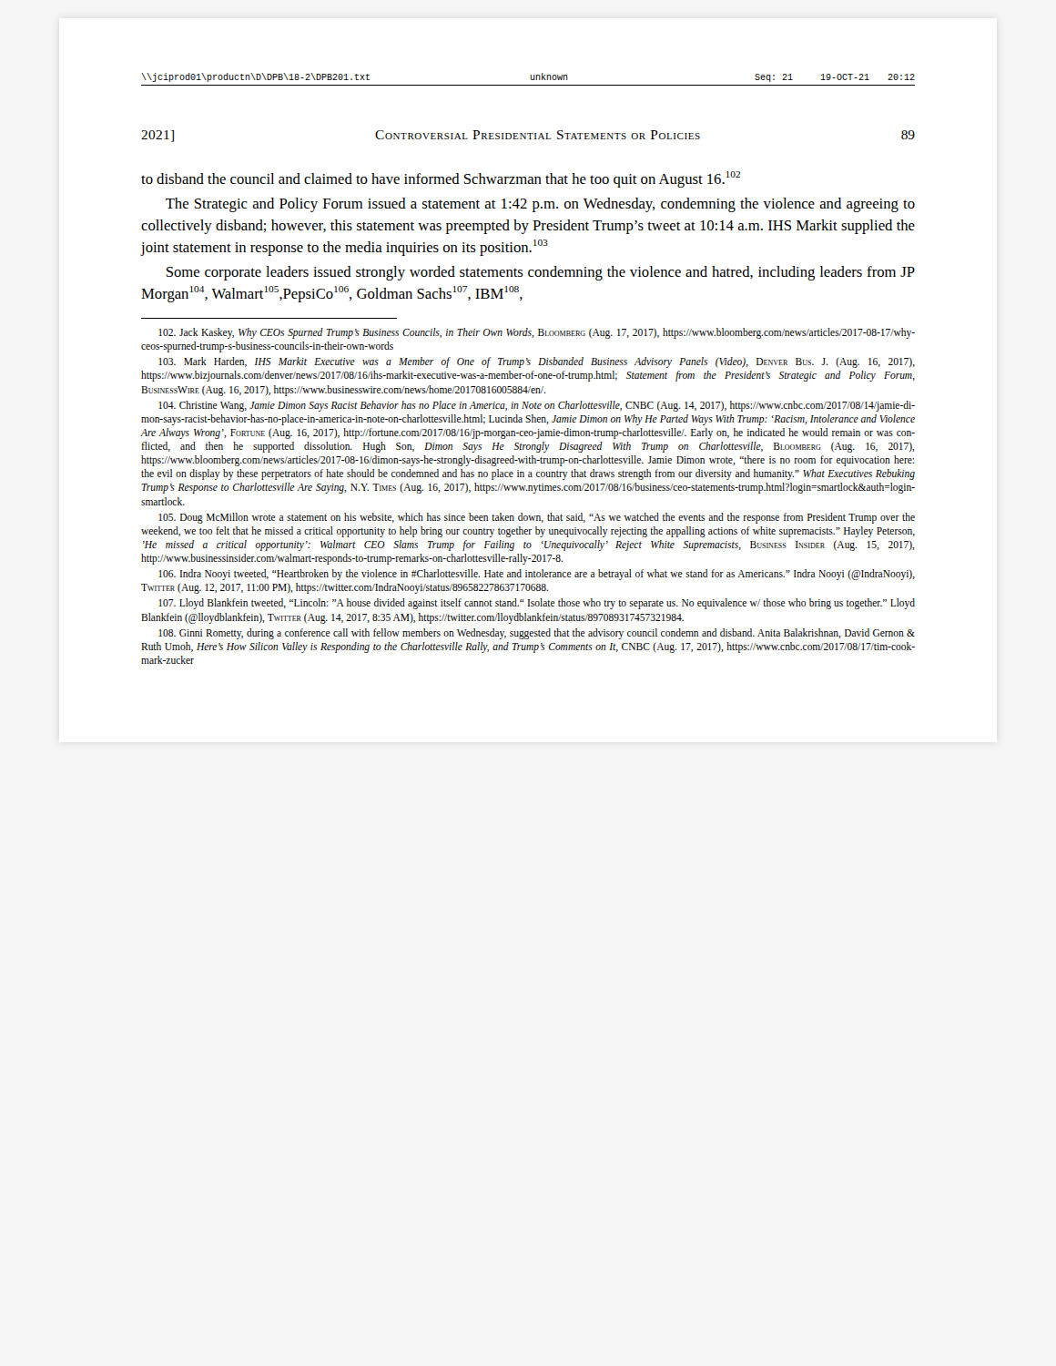\\jciprod01\productn\D\DPB\18-2\DPB201.txt unknown Seq: 21 19-OCT-21 20:12
2021] Controversial Presidential Statements or Policies 89
to disband the council and claimed to have informed Schwarzman that he too quit on August 16.102
The Strategic and Policy Forum issued a statement at 1:42 p.m. on Wednesday, condemning the violence and agreeing to collectively disband; however, this statement was preempted by President Trump’s tweet at 10:14 a.m. IHS Markit supplied the joint statement in response to the media inquiries on its position.103
Some corporate leaders issued strongly worded statements condemning the violence and hatred, including leaders from JP Morgan104, Walmart105,PepsiCo106, Goldman Sachs107, IBM108,
102. Jack Kaskey, Why CEOs Spurned Trump’s Business Councils, in Their Own Words, Bloomberg (Aug. 17, 2017), https://www.bloomberg.com/news/articles/2017-08-17/why-ceos-spurned-trump-s-business-councils-in-their-own-words
103. Mark Harden, IHS Markit Executive was a Member of One of Trump’s Disbanded Business Advisory Panels (Video), Denver Bus. J. (Aug. 16, 2017), https://www.bizjournals.com/denver/news/2017/08/16/ihs-markit-executive-was-a-member-of-one-of-trump.html; Statement from the President’s Strategic and Policy Forum, BusinessWire (Aug. 16, 2017), https://www.businesswire.com/news/home/20170816005884/en/.
104. Christine Wang, Jamie Dimon Says Racist Behavior has no Place in America, in Note on Charlottesville, CNBC (Aug. 14, 2017), https://www.cnbc.com/2017/08/14/jamie-dimon-says-racist-behavior-has-no-place-in-america-in-note-on-charlottesville.html; Lucinda Shen, Jamie Dimon on Why He Parted Ways With Trump: ‘Racism, Intolerance and Violence Are Always Wrong’, Fortune (Aug. 16, 2017), http://fortune.com/2017/08/16/jp-morgan-ceo-jamie-dimon-trump-charlottesville/. Early on, he indicated he would remain or was conflicted, and then he supported dissolution. Hugh Son, Dimon Says He Strongly Disagreed With Trump on Charlottesville, Bloomberg (Aug. 16, 2017), https://www.bloomberg.com/news/articles/2017-08-16/dimon-says-he-strongly-disagreed-with-trump-on-charlottesville. Jamie Dimon wrote, “there is no room for equivocation here: the evil on display by these perpetrators of hate should be condemned and has no place in a country that draws strength from our diversity and humanity.” What Executives Rebuking Trump’s Response to Charlottesville Are Saying, N.Y. Times (Aug. 16, 2017), https://www.nytimes.com/2017/08/16/business/ceo-statements-trump.html?login=smartlock&auth=login-smartlock.
105. Doug McMillon wrote a statement on his website, which has since been taken down, that said, “As we watched the events and the response from President Trump over the weekend, we too felt that he missed a critical opportunity to help bring our country together by unequivocally rejecting the appalling actions of white supremacists.” Hayley Peterson, ’He missed a critical opportunity’: Walmart CEO Slams Trump for Failing to ‘Unequivocally’ Reject White Supremacists, Business Insider (Aug. 15, 2017), http://www.businessinsider.com/walmart-responds-to-trump-remarks-on-charlottesville-rally-2017-8.
106. Indra Nooyi tweeted, “Heartbroken by the violence in #Charlottesville. Hate and intolerance are a betrayal of what we stand for as Americans.” Indra Nooyi (@IndraNooyi), Twitter (Aug. 12, 2017, 11:00 PM), https://twitter.com/IndraNooyi/status/896582278637170688.
107. Lloyd Blankfein tweeted, “Lincoln: ”A house divided against itself cannot stand.“ Isolate those who try to separate us. No equivalence w/ those who bring us together.” Lloyd Blankfein (@lloydblankfein), Twitter (Aug. 14, 2017, 8:35 AM), https://twitter.com/lloydblankfein/status/897089317457321984.
108. Ginni Rometty, during a conference call with fellow members on Wednesday, suggested that the advisory council condemn and disband. Anita Balakrishnan, David Gernon & Ruth Umoh, Here’s How Silicon Valley is Responding to the Charlottesville Rally, and Trump’s Comments on It, CNBC (Aug. 17, 2017), https://www.cnbc.com/2017/08/17/tim-cook-mark-zucker